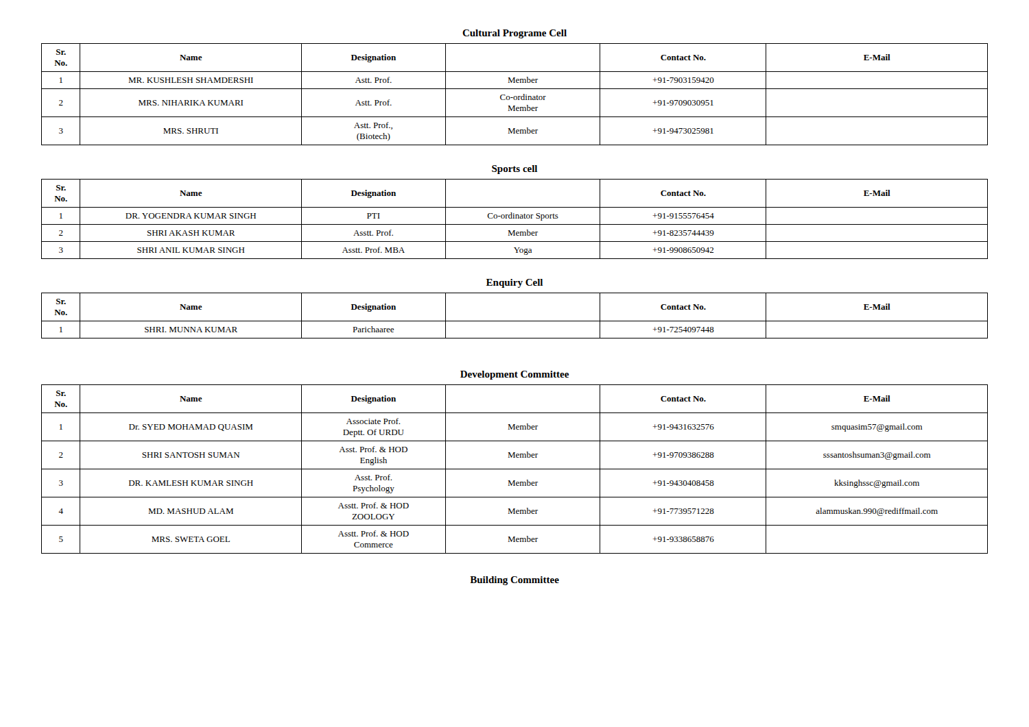Cultural Programe Cell
| Sr. No. | Name | Designation | | Contact No. | E-Mail |
| --- | --- | --- | --- | --- | --- |
| 1 | MR. KUSHLESH SHAMDERSHI | Astt. Prof. | Member | +91-7903159420 | |
| 2 | MRS. NIHARIKA KUMARI | Astt. Prof. | Co-ordinator Member | +91-9709030951 | |
| 3 | MRS. SHRUTI | Astt. Prof., (Biotech) | Member | +91-9473025981 | |
Sports cell
| Sr. No. | Name | Designation | | Contact No. | E-Mail |
| --- | --- | --- | --- | --- | --- |
| 1 | DR. YOGENDRA KUMAR SINGH | PTI | Co-ordinator Sports | +91-9155576454 | |
| 2 | SHRI AKASH KUMAR | Asstt. Prof. | Member | +91-8235744439 | |
| 3 | SHRI ANIL KUMAR SINGH | Asstt. Prof. MBA | Yoga | +91-9908650942 | |
Enquiry Cell
| Sr. No. | Name | Designation | | Contact No. | E-Mail |
| --- | --- | --- | --- | --- | --- |
| 1 | SHRI. MUNNA KUMAR | Parichaaree | | +91-7254097448 | |
Development Committee
| Sr. No. | Name | Designation | | Contact No. | E-Mail |
| --- | --- | --- | --- | --- | --- |
| 1 | Dr. SYED MOHAMAD QUASIM | Associate Prof. Deptt. Of URDU | Member | +91-9431632576 | smquasim57@gmail.com |
| 2 | SHRI SANTOSH SUMAN | Asst. Prof. & HOD English | Member | +91-9709386288 | sssantoshsuman3@gmail.com |
| 3 | DR. KAMLESH KUMAR SINGH | Asst. Prof. Psychology | Member | +91-9430408458 | kksinghssc@gmail.com |
| 4 | MD. MASHUD ALAM | Asstt. Prof. & HOD ZOOLOGY | Member | +91-7739571228 | alammuskan.990@rediffmail.com |
| 5 | MRS. SWETA GOEL | Asstt. Prof. & HOD Commerce | Member | +91-9338658876 | |
Building Committee